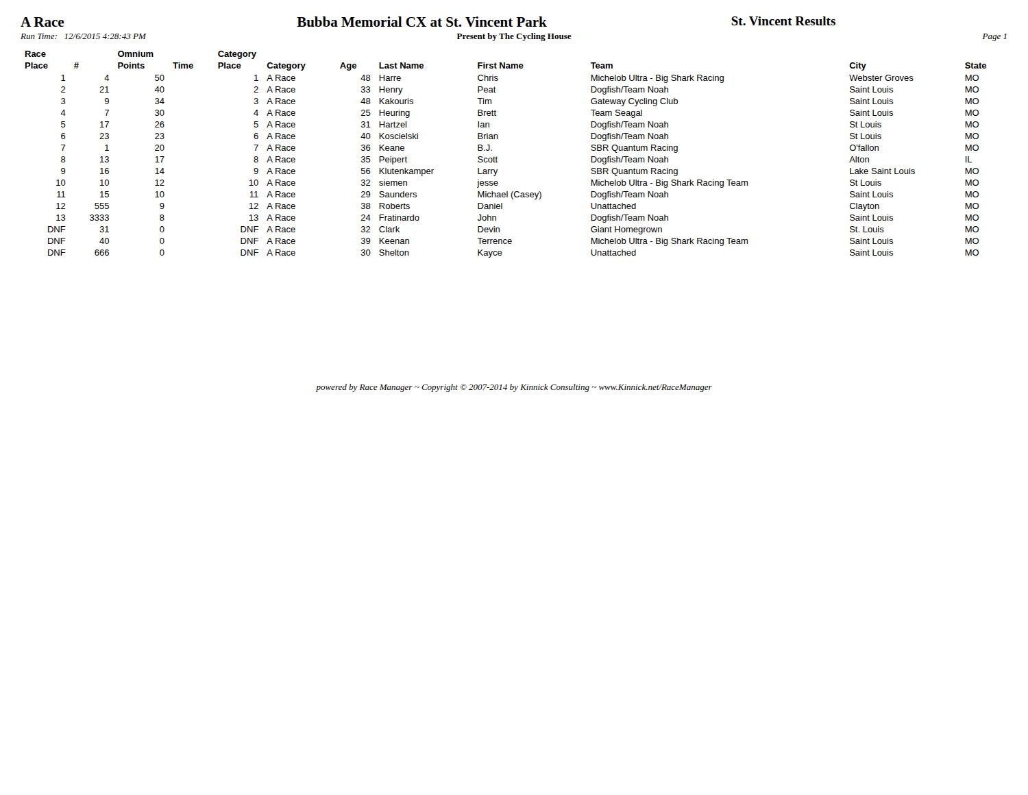| A Race | Bubba Memorial CX at St. Vincent Park | St. Vincent Results |
| Run Time: 12/6/2015 4:28:43 PM | Present by The Cycling House | Page 1 |
| Race | | Omnium | Category | | | | | | |
| --- | --- | --- | --- | --- | --- | --- | --- | --- | --- |
| Place | # | Points | Time | Place | Category | Age | Last Name | First Name | Team | City | State |
| 1 | 4 | 50 | | 1 | A Race | 48 | Harre | Chris | Michelob Ultra - Big Shark Racing | Webster Groves | MO |
| 2 | 21 | 40 | | 2 | A Race | 33 | Henry | Peat | Dogfish/Team Noah | Saint Louis | MO |
| 3 | 9 | 34 | | 3 | A Race | 48 | Kakouris | Tim | Gateway Cycling Club | Saint Louis | MO |
| 4 | 7 | 30 | | 4 | A Race | 25 | Heuring | Brett | Team Seagal | Saint Louis | MO |
| 5 | 17 | 26 | | 5 | A Race | 31 | Hartzel | Ian | Dogfish/Team Noah | St Louis | MO |
| 6 | 23 | 23 | | 6 | A Race | 40 | Koscielski | Brian | Dogfish/Team Noah | St Louis | MO |
| 7 | 1 | 20 | | 7 | A Race | 36 | Keane | B.J. | SBR Quantum Racing | O'fallon | MO |
| 8 | 13 | 17 | | 8 | A Race | 35 | Peipert | Scott | Dogfish/Team Noah | Alton | IL |
| 9 | 16 | 14 | | 9 | A Race | 56 | Klutenkamper | Larry | SBR Quantum Racing | Lake Saint Louis | MO |
| 10 | 10 | 12 | | 10 | A Race | 32 | siemen | jesse | Michelob Ultra - Big Shark Racing Team | St Louis | MO |
| 11 | 15 | 10 | | 11 | A Race | 29 | Saunders | Michael (Casey) | Dogfish/Team Noah | Saint Louis | MO |
| 12 | 555 | 9 | | 12 | A Race | 38 | Roberts | Daniel | Unattached | Clayton | MO |
| 13 | 3333 | 8 | | 13 | A Race | 24 | Fratinardo | John | Dogfish/Team Noah | Saint Louis | MO |
| DNF | 31 | 0 | | DNF | A Race | 32 | Clark | Devin | Giant Homegrown | St. Louis | MO |
| DNF | 40 | 0 | | DNF | A Race | 39 | Keenan | Terrence | Michelob Ultra - Big Shark Racing Team | Saint Louis | MO |
| DNF | 666 | 0 | | DNF | A Race | 30 | Shelton | Kayce | Unattached | Saint Louis | MO |
powered by Race Manager ~ Copyright © 2007-2014 by Kinnick Consulting ~ www.Kinnick.net/RaceManager